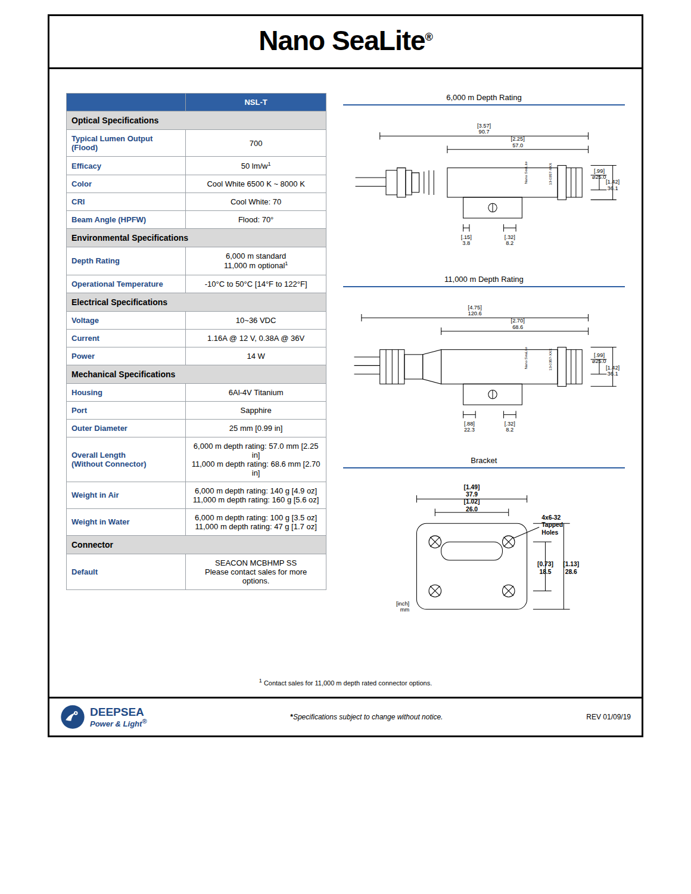Nano SeaLite®
| | NSL-T |
| --- | --- |
| Optical Specifications |
| Typical Lumen Output (Flood) | 700 |
| Efficacy | 50 lm/w 1 |
| Color | Cool White 6500 K ~ 8000 K |
| CRI | Cool White: 70 |
| Beam Angle (HPFW) | Flood: 70° |
| Environmental Specifications |
| Depth Rating | 6,000 m standard 11,000 m optional 1 |
| Operational Temperature | -10°C to 50°C [14°F to 122°F] |
| Electrical Specifications |
| Voltage | 10~36 VDC |
| Current | 1.16A @ 12 V, 0.38A @ 36V |
| Power | 14 W |
| Mechanical Specifications |
| Housing | 6Al-4V Titanium |
| Port | Sapphire |
| Outer Diameter | 25 mm [0.99 in] |
| Overall Length (Without Connector) | 6,000 m depth rating: 57.0 mm [2.25 in] 11,000 m depth rating: 68.6 mm [2.70 in] |
| Weight in Air | 6,000 m depth rating: 140 g [4.9 oz] 11,000 m depth rating: 160 g [5.6 oz] |
| Weight in Water | 6,000 m depth rating: 100 g [3.5 oz] 11,000 m depth rating: 47 g [1.7 oz] |
| Connector |
| Default | SEACON MCBHMP SS Please contact sales for more options. |
6,000 m Depth Rating
[3.57] 90.7 [2.25] 57.0 [.99] ⌀25.0 [1.42] 36.1 [.15] 3.8 [.32] 8.2 Nano SeaLite 13-0357-XXX
11,000 m Depth Rating
[4.75] 120.6 [2.70] 68.6 [.99] ⌀25.0 [1.42] 36.1 [.88] 22.3 [.32] 8.2 Nano SeaLite 13-0357-XXX
Bracket
[1.49] 37.9 [1.02] 26.0 [0.73] 18.5 [1.13] 28.6 4x6-32 Tapped Holes [inch] mm
1 Contact sales for 11,000 m depth rated connector options.
DEEPSEA
Power & Light®
*Specifications subject to change without notice.
REV 01/09/19